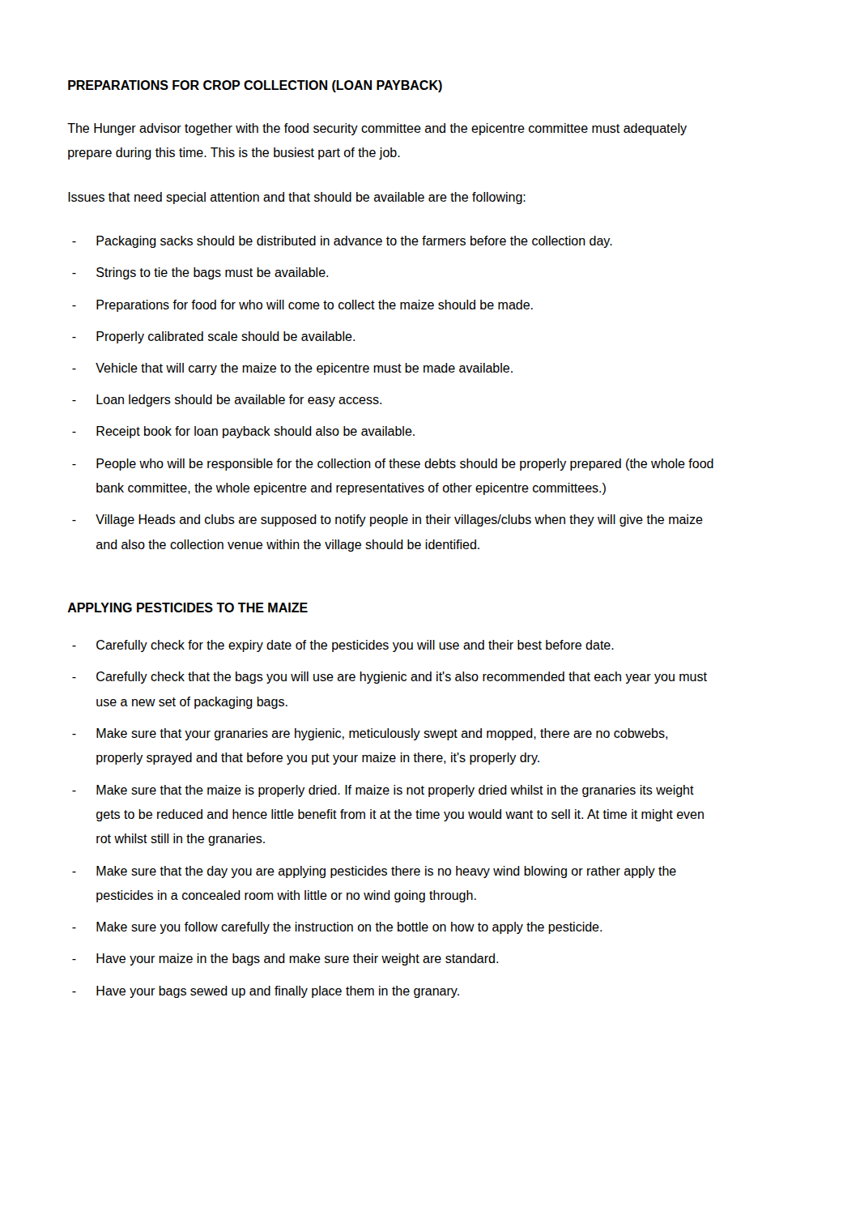PREPARATIONS FOR CROP COLLECTION (LOAN PAYBACK)
The Hunger advisor together with the food security committee and the epicentre committee must adequately prepare during this time. This is the busiest part of the job.
Issues that need special attention and that should be available are the following:
Packaging sacks should be distributed in advance to the farmers before the collection day.
Strings to tie the bags must be available.
Preparations for food for who will come to collect the maize should be made.
Properly calibrated scale should be available.
Vehicle that will carry the maize to the epicentre must be made available.
Loan ledgers should be available for easy access.
Receipt book for loan payback should also be available.
People who will be responsible for the collection of these debts should be properly prepared (the whole food bank committee, the whole epicentre and representatives of other epicentre committees.)
Village Heads and clubs are supposed to notify people in their villages/clubs when they will give the maize and also the collection venue within the village should be identified.
APPLYING PESTICIDES TO THE MAIZE
Carefully check for the expiry date of the pesticides you will use and their best before date.
Carefully check that the bags you will use are hygienic and it's also recommended that each year you must use a new set of packaging bags.
Make sure that your granaries are hygienic, meticulously swept and mopped, there are no cobwebs, properly sprayed and that before you put your maize in there, it's properly dry.
Make sure that the maize is properly dried. If maize is not properly dried whilst in the granaries its weight gets to be reduced and hence little benefit from it at the time you would want to sell it. At time it might even rot whilst still in the granaries.
Make sure that the day you are applying pesticides there is no heavy wind blowing or rather apply the pesticides in a concealed room with little or no wind going through.
Make sure you follow carefully the instruction on the bottle on how to apply the pesticide.
Have your maize in the bags and make sure their weight are standard.
Have your bags sewed up and finally place them in the granary.